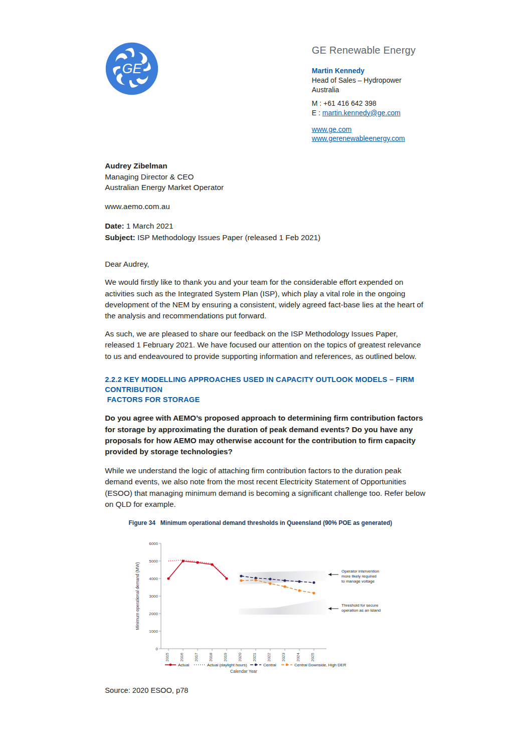GE
GE Renewable Energy
Martin Kennedy
Head of Sales – Hydropower
Australia
M : +61 416 642 398
E : martin.kennedy@ge.com
www.ge.com
www.gerenewableenergy.com
Audrey Zibelman
Managing Director & CEO
Australian Energy Market Operator
www.aemo.com.au
Date: 1 March 2021
Subject: ISP Methodology Issues Paper (released 1 Feb 2021)
Dear Audrey,
We would firstly like to thank you and your team for the considerable effort expended on activities such as the Integrated System Plan (ISP), which play a vital role in the ongoing development of the NEM by ensuring a consistent, widely agreed fact-base lies at the heart of the analysis and recommendations put forward.
As such, we are pleased to share our feedback on the ISP Methodology Issues Paper, released 1 February 2021. We have focused our attention on the topics of greatest relevance to us and endeavoured to provide supporting information and references, as outlined below.
2.2.2 KEY MODELLING APPROACHES USED IN CAPACITY OUTLOOK MODELS – FIRM CONTRIBUTION
FACTORS FOR STORAGE
Do you agree with AEMO’s proposed approach to determining firm contribution factors for storage by approximating the duration of peak demand events? Do you have any proposals for how AEMO may otherwise account for the contribution to firm capacity provided by storage technologies?
While we understand the logic of attaching firm contribution factors to the duration peak demand events, we also note from the most recent Electricity Statement of Opportunities (ESOO) that managing minimum demand is becoming a significant challenge too. Refer below on QLD for example.
Figure 34 Minimum operational demand thresholds in Queensland (90% POE as generated)
6000 5000 4000 3000 2000 1000 0 Minimum operational demand (MW) 2015 2016 2017 2018 2019 2020 2021 2022 2023 2024 2025 Calendar Year Operator intervention more likely required to manage voltage Threshold for secure operation as an island Actual Actual (daylight hours) Central Central Downside, High DER
Source: 2020 ESOO, p78